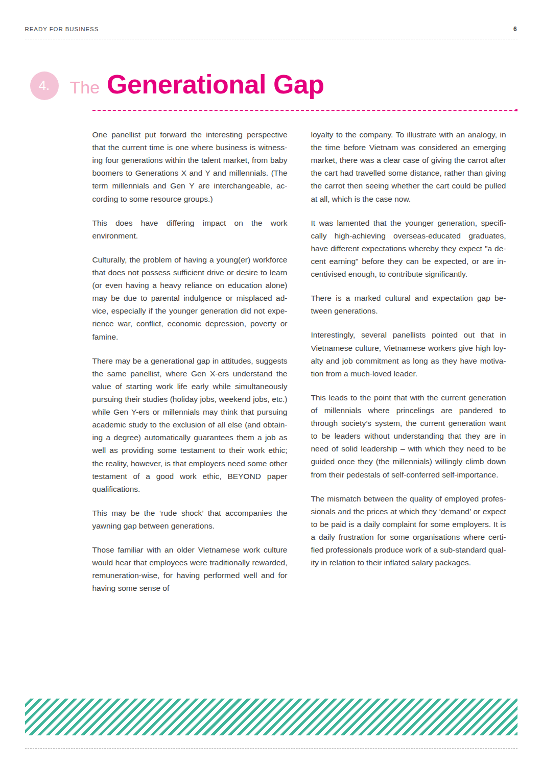Ready for Business
6
4.
The Generational Gap
One panellist put forward the interesting perspective that the current time is one where business is witnessing four generations within the talent market, from baby boomers to Generations X and Y and millennials. (The term millennials and Gen Y are interchangeable, according to some resource groups.)
This does have differing impact on the work environment.
Culturally, the problem of having a young(er) workforce that does not possess sufficient drive or desire to learn (or even having a heavy reliance on education alone) may be due to parental indulgence or misplaced advice, especially if the younger generation did not experience war, conflict, economic depression, poverty or famine.
There may be a generational gap in attitudes, suggests the same panellist, where Gen X-ers understand the value of starting work life early while simultaneously pursuing their studies (holiday jobs, weekend jobs, etc.) while Gen Y-ers or millennials may think that pursuing academic study to the exclusion of all else (and obtaining a degree) automatically guarantees them a job as well as providing some testament to their work ethic; the reality, however, is that employers need some other testament of a good work ethic, BEYOND paper qualifications.
This may be the ‘rude shock’ that accompanies the yawning gap between generations.
Those familiar with an older Vietnamese work culture would hear that employees were traditionally rewarded, remuneration-wise, for having performed well and for having some sense of
loyalty to the company. To illustrate with an analogy, in the time before Vietnam was considered an emerging market, there was a clear case of giving the carrot after the cart had travelled some distance, rather than giving the carrot then seeing whether the cart could be pulled at all, which is the case now.
It was lamented that the younger generation, specifically high-achieving overseas-educated graduates, have different expectations whereby they expect "a decent earning" before they can be expected, or are incentivised enough, to contribute significantly.
There is a marked cultural and expectation gap between generations.
Interestingly, several panellists pointed out that in Vietnamese culture, Vietnamese workers give high loyalty and job commitment as long as they have motivation from a much-loved leader.
This leads to the point that with the current generation of millennials where princelings are pandered to through society’s system, the current generation want to be leaders without understanding that they are in need of solid leadership – with which they need to be guided once they (the millennials) willingly climb down from their pedestals of self-conferred self-importance.
The mismatch between the quality of employed professionals and the prices at which they ‘demand’ or expect to be paid is a daily complaint for some employers. It is a daily frustration for some organisations where certified professionals produce work of a sub-standard quality in relation to their inflated salary packages.